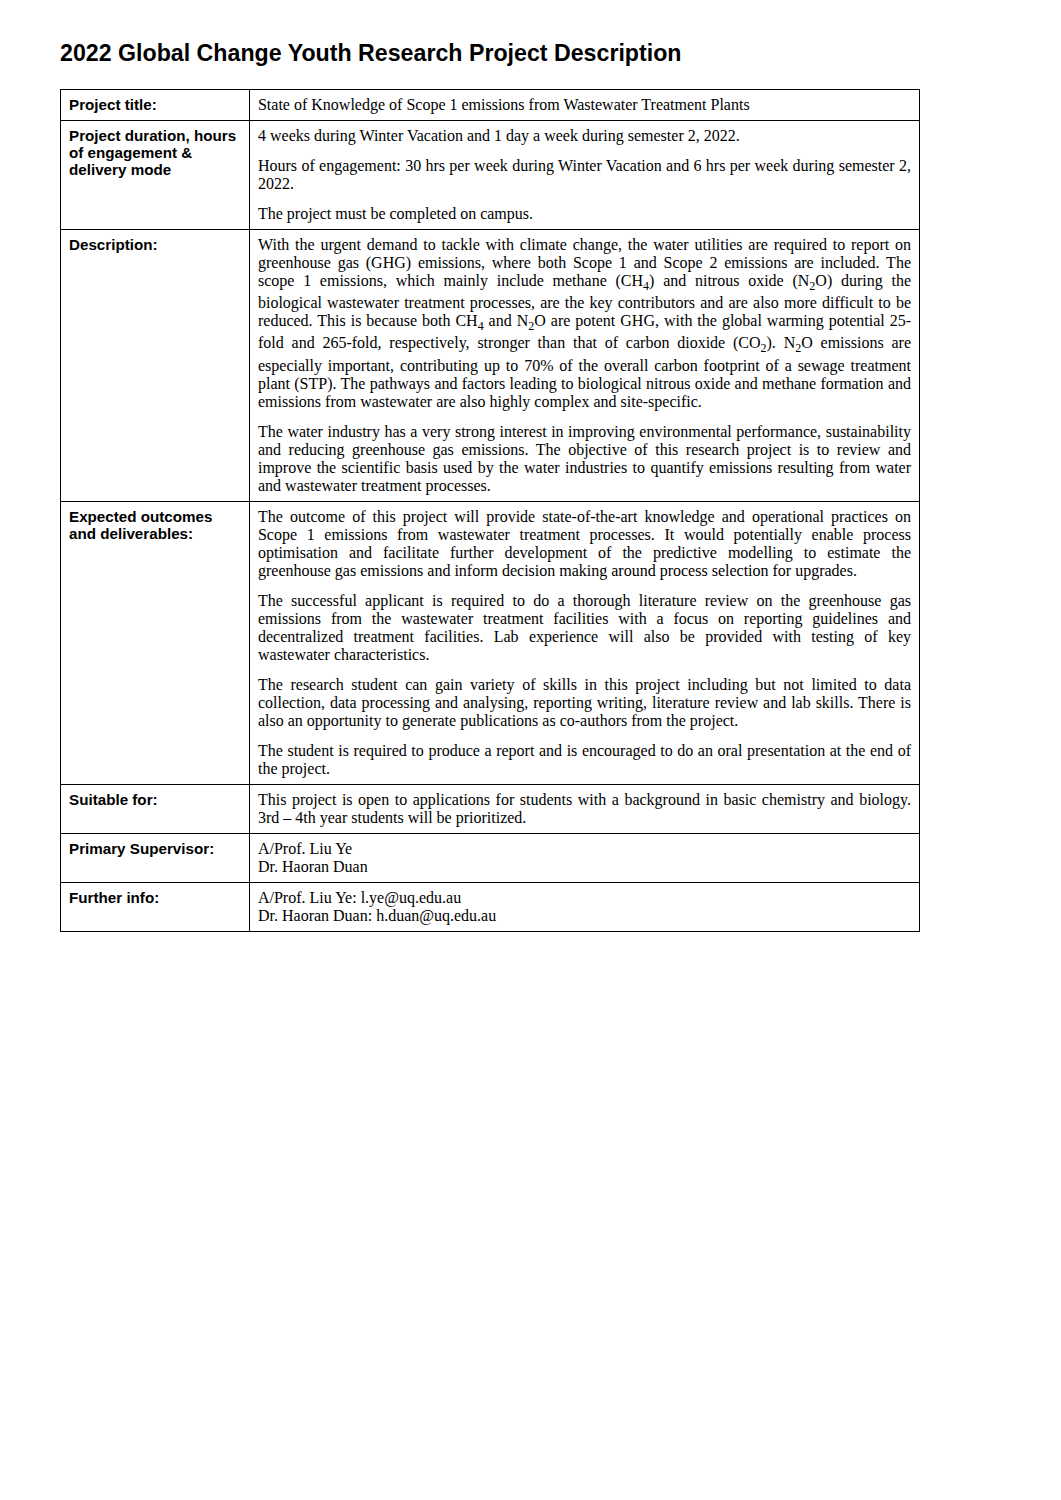2022 Global Change Youth Research Project Description
| Project title: | State of Knowledge of Scope 1 emissions from Wastewater Treatment Plants |
| Project duration, hours of engagement & delivery mode | 4 weeks during Winter Vacation and 1 day a week during semester 2, 2022. Hours of engagement: 30 hrs per week during Winter Vacation and 6 hrs per week during semester 2, 2022. The project must be completed on campus. |
| Description: | With the urgent demand to tackle with climate change, the water utilities are required to report on greenhouse gas (GHG) emissions, where both Scope 1 and Scope 2 emissions are included. The scope 1 emissions, which mainly include methane (CH 4 ) and nitrous oxide (N 2 O) during the biological wastewater treatment processes, are the key contributors and are also more difficult to be reduced. This is because both CH 4 and N 2 O are potent GHG, with the global warming potential 25-fold and 265-fold, respectively, stronger than that of carbon dioxide (CO 2 ). N 2 O emissions are especially important, contributing up to 70% of the overall carbon footprint of a sewage treatment plant (STP). The pathways and factors leading to biological nitrous oxide and methane formation and emissions from wastewater are also highly complex and site-specific. The water industry has a very strong interest in improving environmental performance, sustainability and reducing greenhouse gas emissions. The objective of this research project is to review and improve the scientific basis used by the water industries to quantify emissions resulting from water and wastewater treatment processes. |
| Expected outcomes and deliverables: | The outcome of this project will provide state-of-the-art knowledge and operational practices on Scope 1 emissions from wastewater treatment processes. It would potentially enable process optimisation and facilitate further development of the predictive modelling to estimate the greenhouse gas emissions and inform decision making around process selection for upgrades. The successful applicant is required to do a thorough literature review on the greenhouse gas emissions from the wastewater treatment facilities with a focus on reporting guidelines and decentralized treatment facilities. Lab experience will also be provided with testing of key wastewater characteristics. The research student can gain variety of skills in this project including but not limited to data collection, data processing and analysing, reporting writing, literature review and lab skills. There is also an opportunity to generate publications as co-authors from the project. The student is required to produce a report and is encouraged to do an oral presentation at the end of the project. |
| Suitable for: | This project is open to applications for students with a background in basic chemistry and biology. 3rd – 4th year students will be prioritized. |
| Primary Supervisor: | A/Prof. Liu Ye Dr. Haoran Duan |
| Further info: | A/Prof. Liu Ye: l.ye@uq.edu.au Dr. Haoran Duan: h.duan@uq.edu.au |